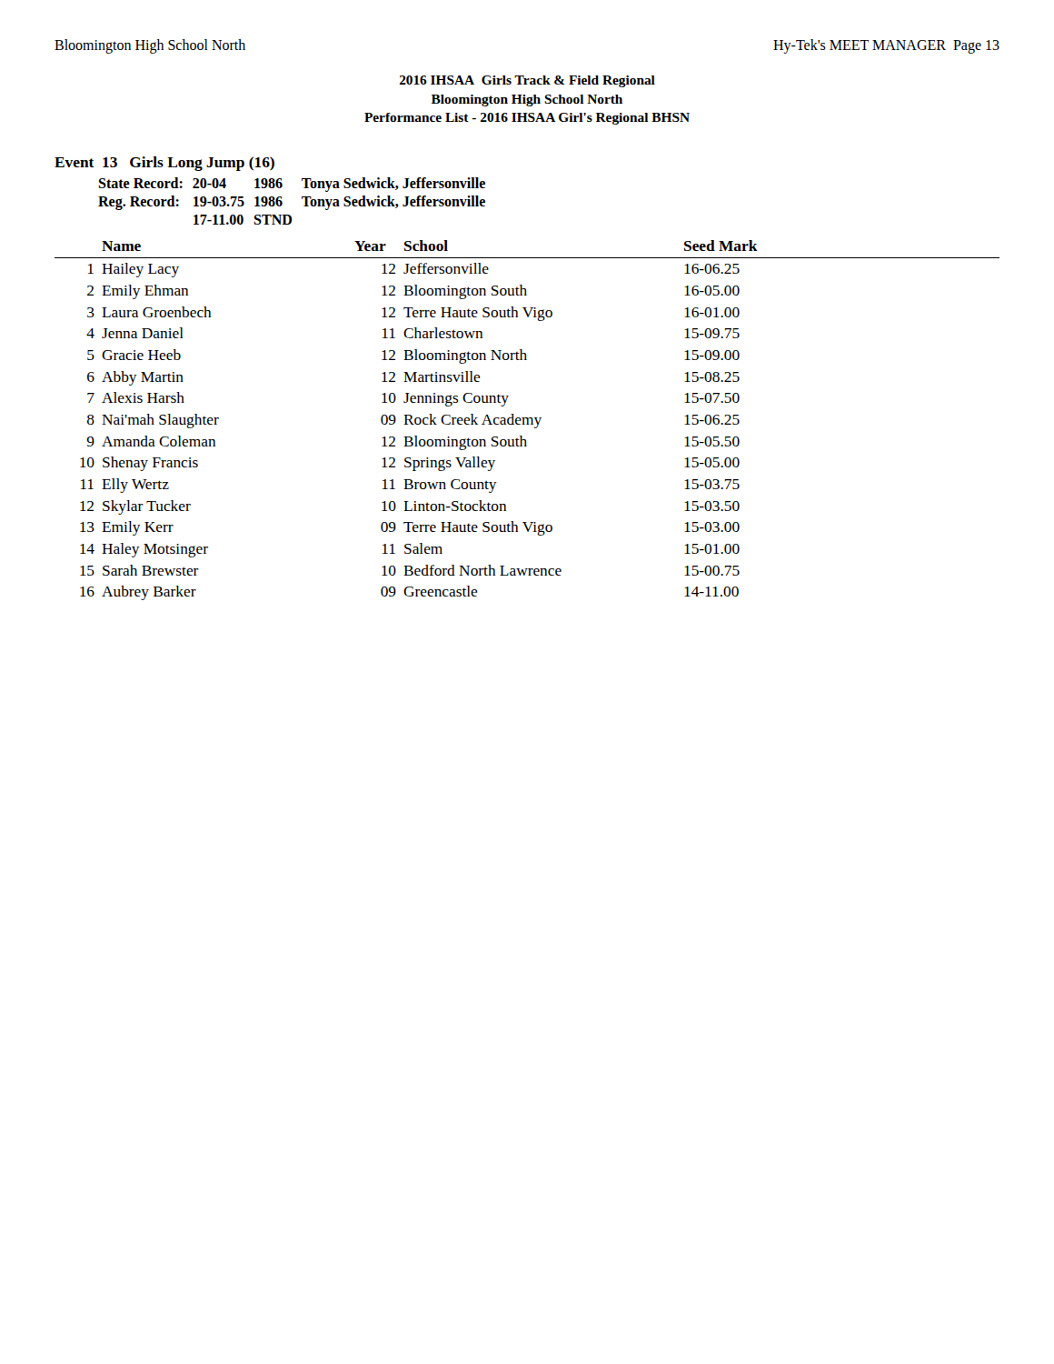Bloomington High School North
Hy-Tek's MEET MANAGER Page 13
2016 IHSAA Girls Track & Field Regional
Bloomington High School North
Performance List - 2016 IHSAA Girl's Regional BHSN
Event 13 Girls Long Jump (16)
| State Record: | 20-04 | 1986 | Tonya Sedwick, Jeffersonville |
| Reg. Record: | 19-03.75 | 1986 | Tonya Sedwick, Jeffersonville |
| | 17-11.00 | STND | |
| | Name | Year | School | Seed Mark | |
| --- | --- | --- | --- | --- | --- |
| 1 | Hailey Lacy | 12 | Jeffersonville | 16-06.25 | |
| 2 | Emily Ehman | 12 | Bloomington South | 16-05.00 | |
| 3 | Laura Groenbech | 12 | Terre Haute South Vigo | 16-01.00 | |
| 4 | Jenna Daniel | 11 | Charlestown | 15-09.75 | |
| 5 | Gracie Heeb | 12 | Bloomington North | 15-09.00 | |
| 6 | Abby Martin | 12 | Martinsville | 15-08.25 | |
| 7 | Alexis Harsh | 10 | Jennings County | 15-07.50 | |
| 8 | Nai'mah Slaughter | 09 | Rock Creek Academy | 15-06.25 | |
| 9 | Amanda Coleman | 12 | Bloomington South | 15-05.50 | |
| 10 | Shenay Francis | 12 | Springs Valley | 15-05.00 | |
| 11 | Elly Wertz | 11 | Brown County | 15-03.75 | |
| 12 | Skylar Tucker | 10 | Linton-Stockton | 15-03.50 | |
| 13 | Emily Kerr | 09 | Terre Haute South Vigo | 15-03.00 | |
| 14 | Haley Motsinger | 11 | Salem | 15-01.00 | |
| 15 | Sarah Brewster | 10 | Bedford North Lawrence | 15-00.75 | |
| 16 | Aubrey Barker | 09 | Greencastle | 14-11.00 | |